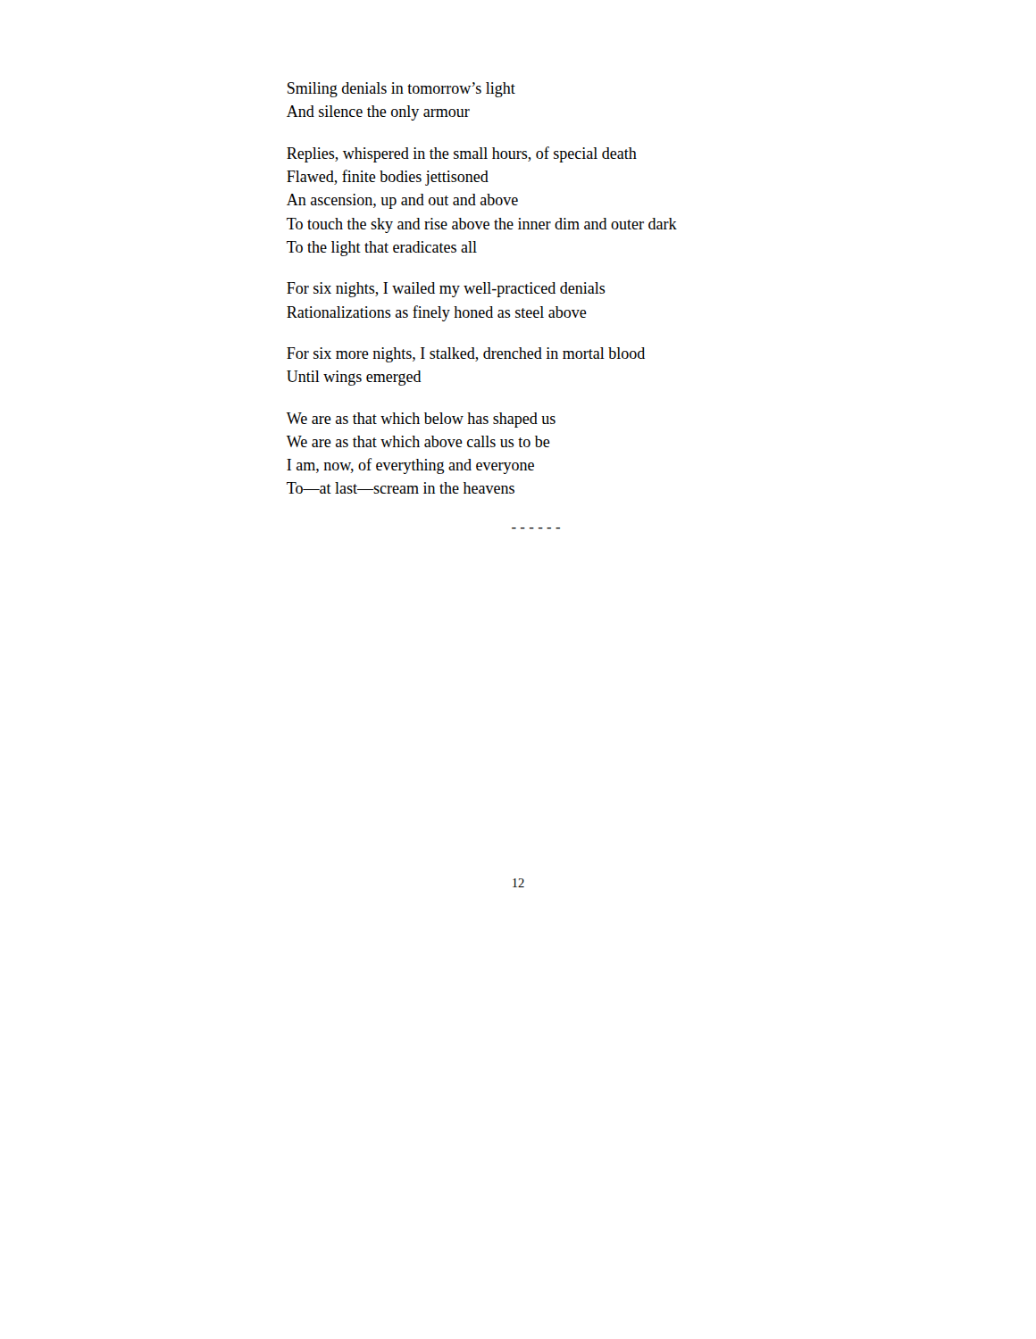Smiling denials in tomorrow’s light
And silence the only armour
Replies, whispered in the small hours, of special death
Flawed, finite bodies jettisoned
An ascension, up and out and above
To touch the sky and rise above the inner dim and outer dark
To the light that eradicates all
For six nights, I wailed my well-practiced denials
Rationalizations as finely honed as steel above
For six more nights, I stalked, drenched in mortal blood
Until wings emerged
We are as that which below has shaped us
We are as that which above calls us to be
I am, now, of everything and everyone
To—at last—scream in the heavens
------
12